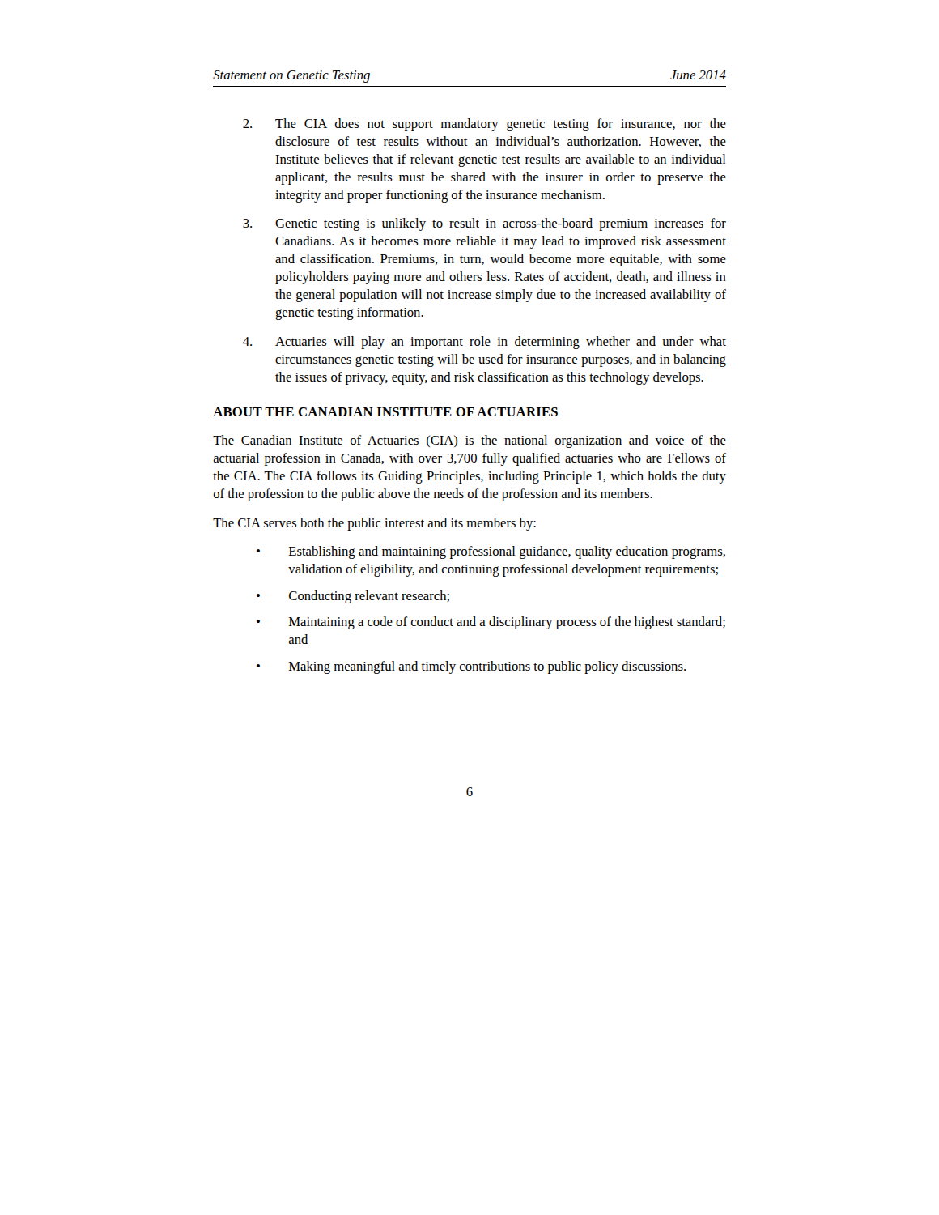Statement on Genetic Testing June 2014
2. The CIA does not support mandatory genetic testing for insurance, nor the disclosure of test results without an individual’s authorization. However, the Institute believes that if relevant genetic test results are available to an individual applicant, the results must be shared with the insurer in order to preserve the integrity and proper functioning of the insurance mechanism.
3. Genetic testing is unlikely to result in across-the-board premium increases for Canadians. As it becomes more reliable it may lead to improved risk assessment and classification. Premiums, in turn, would become more equitable, with some policyholders paying more and others less. Rates of accident, death, and illness in the general population will not increase simply due to the increased availability of genetic testing information.
4. Actuaries will play an important role in determining whether and under what circumstances genetic testing will be used for insurance purposes, and in balancing the issues of privacy, equity, and risk classification as this technology develops.
ABOUT THE CANADIAN INSTITUTE OF ACTUARIES
The Canadian Institute of Actuaries (CIA) is the national organization and voice of the actuarial profession in Canada, with over 3,700 fully qualified actuaries who are Fellows of the CIA. The CIA follows its Guiding Principles, including Principle 1, which holds the duty of the profession to the public above the needs of the profession and its members.
The CIA serves both the public interest and its members by:
•Establishing and maintaining professional guidance, quality education programs, validation of eligibility, and continuing professional development requirements;
•Conducting relevant research;
•Maintaining a code of conduct and a disciplinary process of the highest standard; and
•Making meaningful and timely contributions to public policy discussions.
6